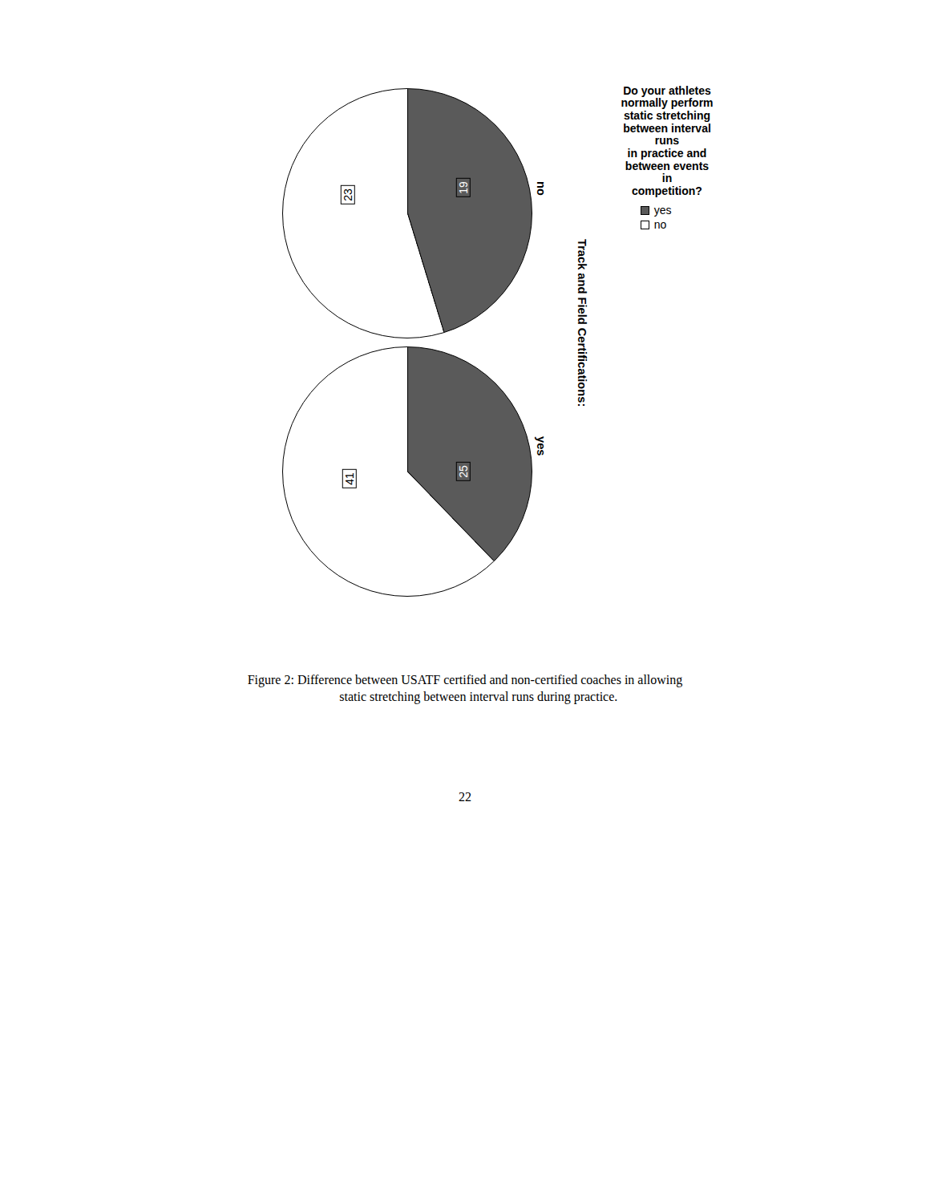23 19
41 25
no
yes
Track and Field Certifications:
Do your athletes
normally perform
static stretching
between interval runs
in practice and
between events in
competition?
yes
no
Figure 2: Difference between USATF certified and non-certified coaches in allowing static stretching between interval runs during practice.
22